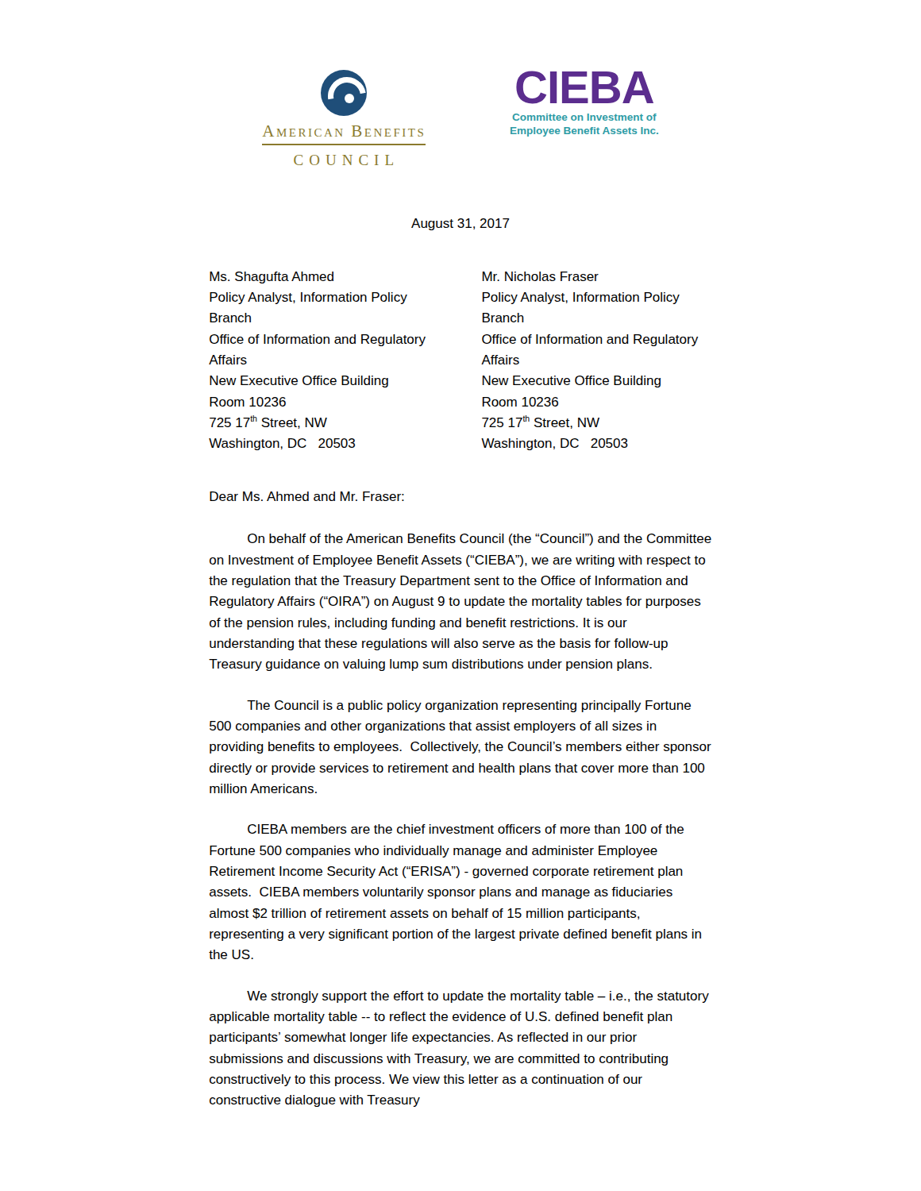AMERICAN BENEFITS
COUNCIL
CIEBA
Committee on Investment of
Employee Benefit Assets Inc.
August 31, 2017
Ms. Shagufta Ahmed
Policy Analyst, Information Policy Branch
Office of Information and Regulatory Affairs
New Executive Office Building
Room 10236
725 17th Street, NW
Washington, DC 20503
Mr. Nicholas Fraser
Policy Analyst, Information Policy Branch
Office of Information and Regulatory Affairs
New Executive Office Building
Room 10236
725 17th Street, NW
Washington, DC 20503
Dear Ms. Ahmed and Mr. Fraser:
On behalf of the American Benefits Council (the “Council”) and the Committee on Investment of Employee Benefit Assets (“CIEBA”), we are writing with respect to the regulation that the Treasury Department sent to the Office of Information and Regulatory Affairs (“OIRA”) on August 9 to update the mortality tables for purposes of the pension rules, including funding and benefit restrictions. It is our understanding that these regulations will also serve as the basis for follow-up Treasury guidance on valuing lump sum distributions under pension plans.
The Council is a public policy organization representing principally Fortune 500 companies and other organizations that assist employers of all sizes in providing benefits to employees. Collectively, the Council’s members either sponsor directly or provide services to retirement and health plans that cover more than 100 million Americans.
CIEBA members are the chief investment officers of more than 100 of the Fortune 500 companies who individually manage and administer Employee Retirement Income Security Act (“ERISA”) - governed corporate retirement plan assets. CIEBA members voluntarily sponsor plans and manage as fiduciaries almost $2 trillion of retirement assets on behalf of 15 million participants, representing a very significant portion of the largest private defined benefit plans in the US.
We strongly support the effort to update the mortality table – i.e., the statutory applicable mortality table -- to reflect the evidence of U.S. defined benefit plan participants’ somewhat longer life expectancies. As reflected in our prior submissions and discussions with Treasury, we are committed to contributing constructively to this process. We view this letter as a continuation of our constructive dialogue with Treasury